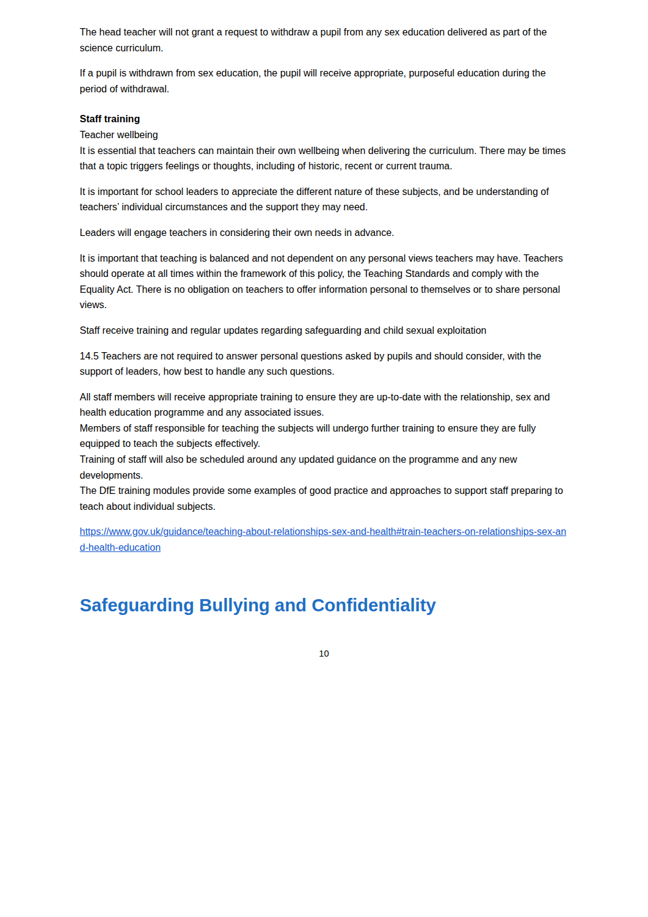The head teacher will not grant a request to withdraw a pupil from any sex education delivered as part of the science curriculum.
If a pupil is withdrawn from sex education, the pupil will receive appropriate, purposeful education during the period of withdrawal.
Staff training
Teacher wellbeing
It is essential that teachers can maintain their own wellbeing when delivering the curriculum. There may be times that a topic triggers feelings or thoughts, including of historic, recent or current trauma.
It is important for school leaders to appreciate the different nature of these subjects, and be understanding of teachers’ individual circumstances and the support they may need.
Leaders will engage teachers in considering their own needs in advance.
It is important that teaching is balanced and not dependent on any personal views teachers may have. Teachers should operate at all times within the framework of this policy, the Teaching Standards and comply with the Equality Act. There is no obligation on teachers to offer information personal to themselves or to share personal views.
Staff receive training and regular updates regarding safeguarding and child sexual exploitation
14.5 Teachers are not required to answer personal questions asked by pupils and should consider, with the support of leaders, how best to handle any such questions.
All staff members will receive appropriate training to ensure they are up-to-date with the relationship, sex and health education programme and any associated issues.
Members of staff responsible for teaching the subjects will undergo further training to ensure they are fully equipped to teach the subjects effectively.
Training of staff will also be scheduled around any updated guidance on the programme and any new developments.
The DfE training modules provide some examples of good practice and approaches to support staff preparing to teach about individual subjects.
https://www.gov.uk/guidance/teaching-about-relationships-sex-and-health#train-teachers-on-relationships-sex-and-health-education
Safeguarding Bullying and Confidentiality
10